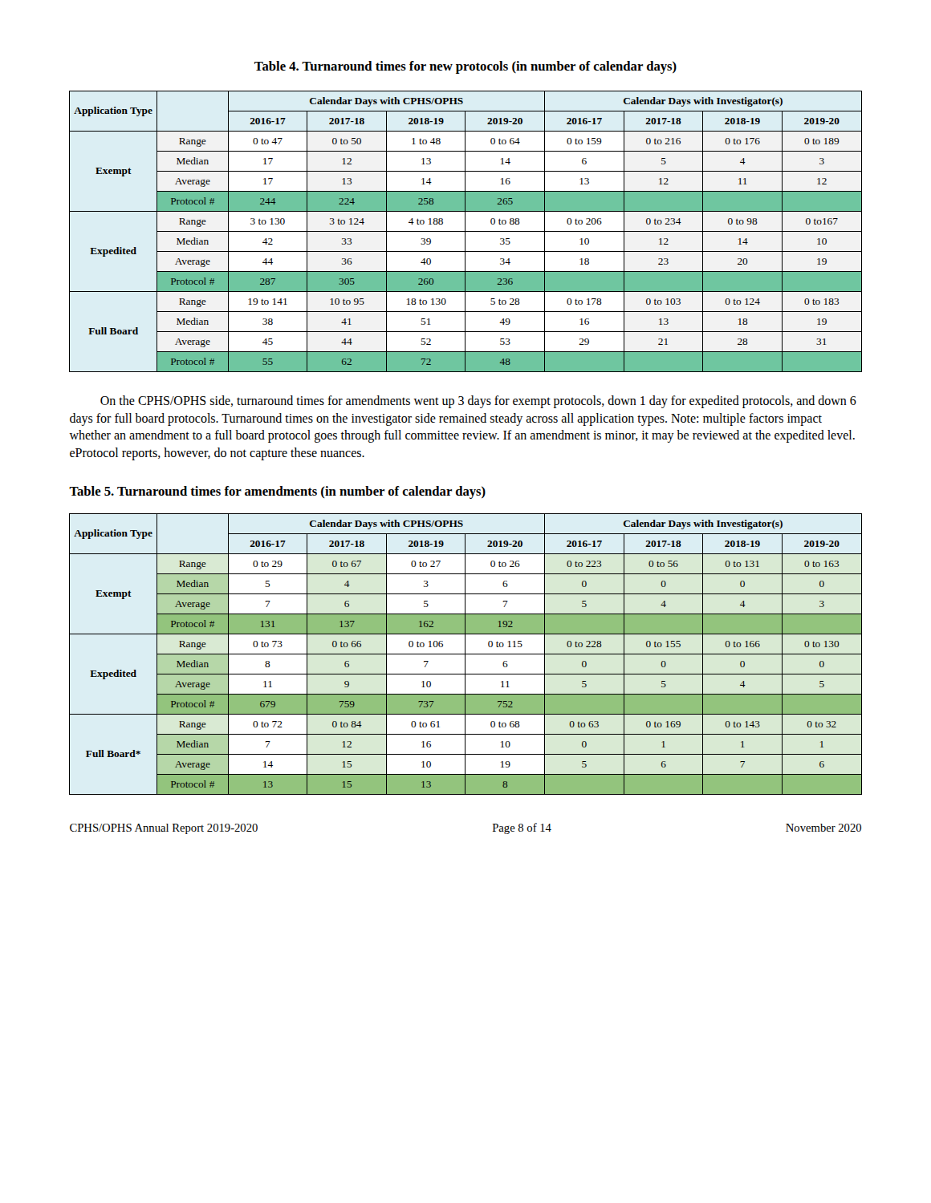Table 4. Turnaround times for new protocols (in number of calendar days)
| Application Type | | Calendar Days with CPHS/OPHS | Calendar Days with Investigator(s) |
| --- | --- | --- | --- |
| 2016-17 | 2017-18 | 2018-19 | 2019-20 | 2016-17 | 2017-18 | 2018-19 | 2019-20 |
| Exempt | Range | 0 to 47 | 0 to 50 | 1 to 48 | 0 to 64 | 0 to 159 | 0 to 216 | 0 to 176 | 0 to 189 |
| Median | 17 | 12 | 13 | 14 | 6 | 5 | 4 | 3 |
| Average | 17 | 13 | 14 | 16 | 13 | 12 | 11 | 12 |
| Protocol # | 244 | 224 | 258 | 265 | | | | |
| Expedited | Range | 3 to 130 | 3 to 124 | 4 to 188 | 0 to 88 | 0 to 206 | 0 to 234 | 0 to 98 | 0 to167 |
| Median | 42 | 33 | 39 | 35 | 10 | 12 | 14 | 10 |
| Average | 44 | 36 | 40 | 34 | 18 | 23 | 20 | 19 |
| Protocol # | 287 | 305 | 260 | 236 | | | | |
| Full Board | Range | 19 to 141 | 10 to 95 | 18 to 130 | 5 to 28 | 0 to 178 | 0 to 103 | 0 to 124 | 0 to 183 |
| Median | 38 | 41 | 51 | 49 | 16 | 13 | 18 | 19 |
| Average | 45 | 44 | 52 | 53 | 29 | 21 | 28 | 31 |
| Protocol # | 55 | 62 | 72 | 48 | | | | |
On the CPHS/OPHS side, turnaround times for amendments went up 3 days for exempt protocols, down 1 day for expedited protocols, and down 6 days for full board protocols. Turnaround times on the investigator side remained steady across all application types. Note: multiple factors impact whether an amendment to a full board protocol goes through full committee review. If an amendment is minor, it may be reviewed at the expedited level. eProtocol reports, however, do not capture these nuances.
Table 5. Turnaround times for amendments (in number of calendar days)
| Application Type | | Calendar Days with CPHS/OPHS | Calendar Days with Investigator(s) |
| --- | --- | --- | --- |
| 2016-17 | 2017-18 | 2018-19 | 2019-20 | 2016-17 | 2017-18 | 2018-19 | 2019-20 |
| Exempt | Range | 0 to 29 | 0 to 67 | 0 to 27 | 0 to 26 | 0 to 223 | 0 to 56 | 0 to 131 | 0 to 163 |
| Median | 5 | 4 | 3 | 6 | 0 | 0 | 0 | 0 |
| Average | 7 | 6 | 5 | 7 | 5 | 4 | 4 | 3 |
| Protocol # | 131 | 137 | 162 | 192 | | | | |
| Expedited | Range | 0 to 73 | 0 to 66 | 0 to 106 | 0 to 115 | 0 to 228 | 0 to 155 | 0 to 166 | 0 to 130 |
| Median | 8 | 6 | 7 | 6 | 0 | 0 | 0 | 0 |
| Average | 11 | 9 | 10 | 11 | 5 | 5 | 4 | 5 |
| Protocol # | 679 | 759 | 737 | 752 | | | | |
| Full Board* | Range | 0 to 72 | 0 to 84 | 0 to 61 | 0 to 68 | 0 to 63 | 0 to 169 | 0 to 143 | 0 to 32 |
| Median | 7 | 12 | 16 | 10 | 0 | 1 | 1 | 1 |
| Average | 14 | 15 | 10 | 19 | 5 | 6 | 7 | 6 |
| Protocol # | 13 | 15 | 13 | 8 | | | | |
CPHS/OPHS Annual Report 2019-2020 Page 8 of 14 November 2020